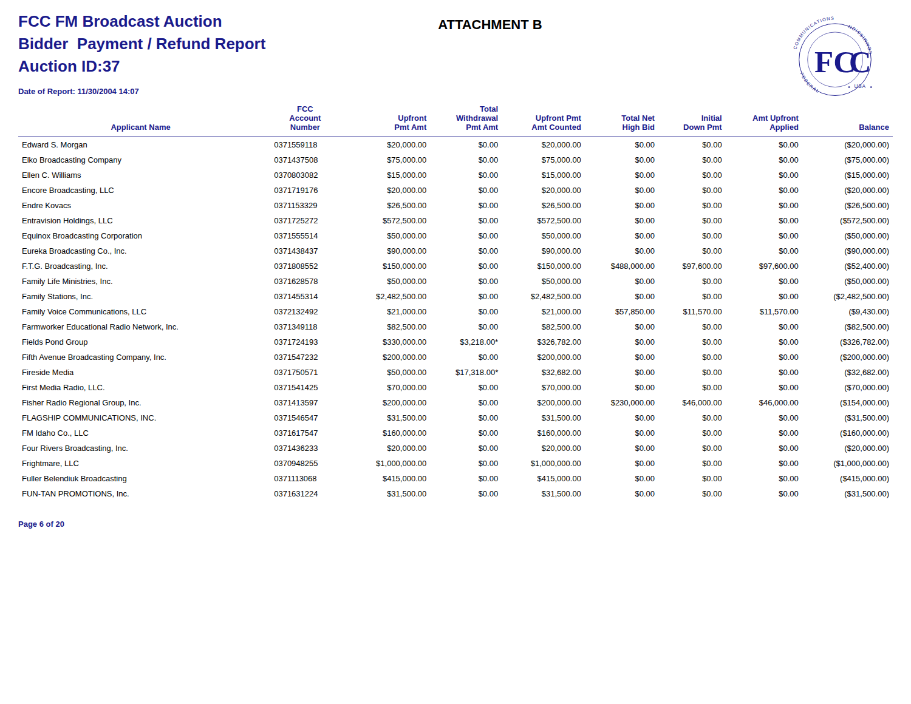ATTACHMENT B
COMMUNICATIONS FEDERAL COMMISSION FC C USA
FCC FM Broadcast Auction
Bidder Payment / Refund Report
Auction ID:37
Date of Report: 11/30/2004 14:07
| Applicant Name | FCC Account Number | Upfront Pmt Amt | Total Withdrawal Pmt Amt | Upfront Pmt Amt Counted | Total Net High Bid | Initial Down Pmt | Amt Upfront Applied | Balance |
| --- | --- | --- | --- | --- | --- | --- | --- | --- |
| Edward S. Morgan | 0371559118 | $20,000.00 | $0.00 | $20,000.00 | $0.00 | $0.00 | $0.00 | ($20,000.00) |
| Elko Broadcasting Company | 0371437508 | $75,000.00 | $0.00 | $75,000.00 | $0.00 | $0.00 | $0.00 | ($75,000.00) |
| Ellen C. Williams | 0370803082 | $15,000.00 | $0.00 | $15,000.00 | $0.00 | $0.00 | $0.00 | ($15,000.00) |
| Encore Broadcasting, LLC | 0371719176 | $20,000.00 | $0.00 | $20,000.00 | $0.00 | $0.00 | $0.00 | ($20,000.00) |
| Endre Kovacs | 0371153329 | $26,500.00 | $0.00 | $26,500.00 | $0.00 | $0.00 | $0.00 | ($26,500.00) |
| Entravision Holdings, LLC | 0371725272 | $572,500.00 | $0.00 | $572,500.00 | $0.00 | $0.00 | $0.00 | ($572,500.00) |
| Equinox Broadcasting Corporation | 0371555514 | $50,000.00 | $0.00 | $50,000.00 | $0.00 | $0.00 | $0.00 | ($50,000.00) |
| Eureka Broadcasting Co., Inc. | 0371438437 | $90,000.00 | $0.00 | $90,000.00 | $0.00 | $0.00 | $0.00 | ($90,000.00) |
| F.T.G. Broadcasting, Inc. | 0371808552 | $150,000.00 | $0.00 | $150,000.00 | $488,000.00 | $97,600.00 | $97,600.00 | ($52,400.00) |
| Family Life Ministries, Inc. | 0371628578 | $50,000.00 | $0.00 | $50,000.00 | $0.00 | $0.00 | $0.00 | ($50,000.00) |
| Family Stations, Inc. | 0371455314 | $2,482,500.00 | $0.00 | $2,482,500.00 | $0.00 | $0.00 | $0.00 | ($2,482,500.00) |
| Family Voice Communications, LLC | 0372132492 | $21,000.00 | $0.00 | $21,000.00 | $57,850.00 | $11,570.00 | $11,570.00 | ($9,430.00) |
| Farmworker Educational Radio Network, Inc. | 0371349118 | $82,500.00 | $0.00 | $82,500.00 | $0.00 | $0.00 | $0.00 | ($82,500.00) |
| Fields Pond Group | 0371724193 | $330,000.00 | $3,218.00* | $326,782.00 | $0.00 | $0.00 | $0.00 | ($326,782.00) |
| Fifth Avenue Broadcasting Company, Inc. | 0371547232 | $200,000.00 | $0.00 | $200,000.00 | $0.00 | $0.00 | $0.00 | ($200,000.00) |
| Fireside Media | 0371750571 | $50,000.00 | $17,318.00* | $32,682.00 | $0.00 | $0.00 | $0.00 | ($32,682.00) |
| First Media Radio, LLC. | 0371541425 | $70,000.00 | $0.00 | $70,000.00 | $0.00 | $0.00 | $0.00 | ($70,000.00) |
| Fisher Radio Regional Group, Inc. | 0371413597 | $200,000.00 | $0.00 | $200,000.00 | $230,000.00 | $46,000.00 | $46,000.00 | ($154,000.00) |
| FLAGSHIP COMMUNICATIONS, INC. | 0371546547 | $31,500.00 | $0.00 | $31,500.00 | $0.00 | $0.00 | $0.00 | ($31,500.00) |
| FM Idaho Co., LLC | 0371617547 | $160,000.00 | $0.00 | $160,000.00 | $0.00 | $0.00 | $0.00 | ($160,000.00) |
| Four Rivers Broadcasting, Inc. | 0371436233 | $20,000.00 | $0.00 | $20,000.00 | $0.00 | $0.00 | $0.00 | ($20,000.00) |
| Frightmare, LLC | 0370948255 | $1,000,000.00 | $0.00 | $1,000,000.00 | $0.00 | $0.00 | $0.00 | ($1,000,000.00) |
| Fuller Belendiuk Broadcasting | 0371113068 | $415,000.00 | $0.00 | $415,000.00 | $0.00 | $0.00 | $0.00 | ($415,000.00) |
| FUN-TAN PROMOTIONS, Inc. | 0371631224 | $31,500.00 | $0.00 | $31,500.00 | $0.00 | $0.00 | $0.00 | ($31,500.00) |
Page 6 of 20